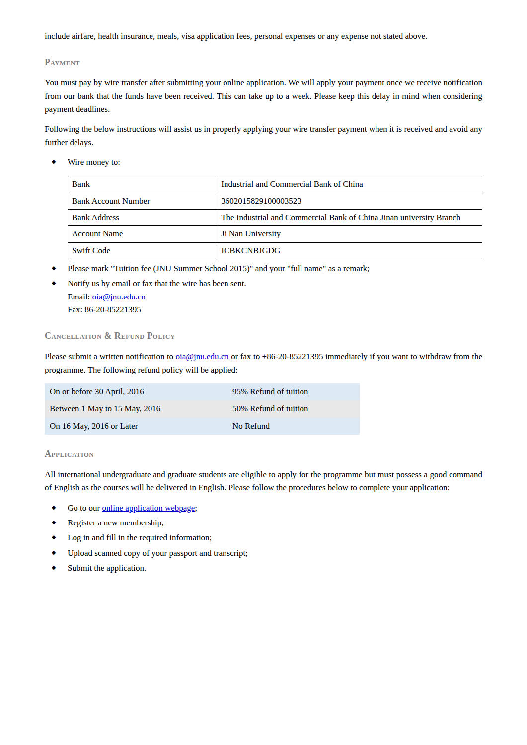include airfare, health insurance, meals, visa application fees, personal expenses or any expense not stated above.
Payment
You must pay by wire transfer after submitting your online application. We will apply your payment once we receive notification from our bank that the funds have been received. This can take up to a week. Please keep this delay in mind when considering payment deadlines.
Following the below instructions will assist us in properly applying your wire transfer payment when it is received and avoid any further delays.
Wire money to:
| Bank | Industrial and Commercial Bank of China |
| Bank Account Number | 3602015829100003523 |
| Bank Address | The Industrial and Commercial Bank of China Jinan university Branch |
| Account Name | Ji Nan University |
| Swift Code | ICBKCNBJGDG |
Please mark "Tuition fee (JNU Summer School 2015)" and your "full name" as a remark;
Notify us by email or fax that the wire has been sent.
Email: oia@jnu.edu.cn
Fax: 86-20-85221395
Cancellation & Refund Policy
Please submit a written notification to oia@jnu.edu.cn or fax to +86-20-85221395 immediately if you want to withdraw from the programme. The following refund policy will be applied:
| On or before 30 April, 2016 | 95% Refund of tuition |
| Between 1 May to 15 May, 2016 | 50% Refund of tuition |
| On 16 May, 2016 or Later | No Refund |
Application
All international undergraduate and graduate students are eligible to apply for the programme but must possess a good command of English as the courses will be delivered in English. Please follow the procedures below to complete your application:
Go to our online application webpage;
Register a new membership;
Log in and fill in the required information;
Upload scanned copy of your passport and transcript;
Submit the application.